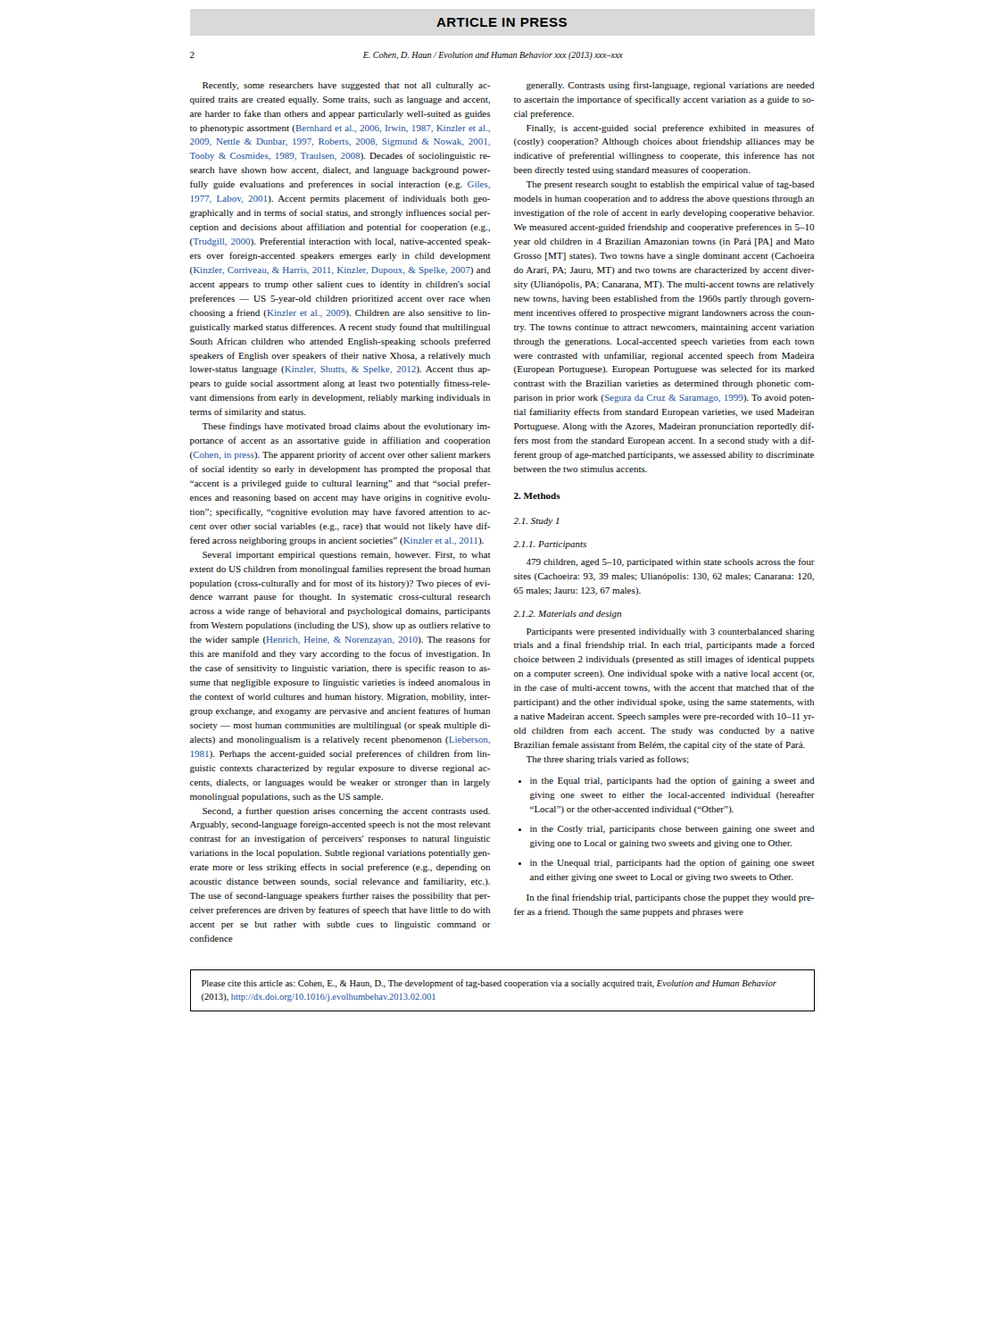ARTICLE IN PRESS
2 E. Cohen, D. Haun / Evolution and Human Behavior xxx (2013) xxx–xxx
Recently, some researchers have suggested that not all culturally acquired traits are created equally. Some traits, such as language and accent, are harder to fake than others and appear particularly well-suited as guides to phenotypic assortment (Bernhard et al., 2006, Irwin, 1987, Kinzler et al., 2009, Nettle & Dunbar, 1997, Roberts, 2008, Sigmund & Nowak, 2001, Tooby & Cosmides, 1989, Traulsen, 2008). Decades of sociolinguistic research have shown how accent, dialect, and language background powerfully guide evaluations and preferences in social interaction (e.g. Giles, 1977, Labov, 2001). Accent permits placement of individuals both geographically and in terms of social status, and strongly influences social perception and decisions about affiliation and potential for cooperation (e.g., (Trudgill, 2000). Preferential interaction with local, native-accented speakers over foreign-accented speakers emerges early in child development (Kinzler, Corriveau, & Harris, 2011, Kinzler, Dupoux, & Spelke, 2007) and accent appears to trump other salient cues to identity in children's social preferences — US 5-year-old children prioritized accent over race when choosing a friend (Kinzler et al., 2009). Children are also sensitive to linguistically marked status differences. A recent study found that multilingual South African children who attended English-speaking schools preferred speakers of English over speakers of their native Xhosa, a relatively much lower-status language (Kinzler, Shutts, & Spelke, 2012). Accent thus appears to guide social assortment along at least two potentially fitness-relevant dimensions from early in development, reliably marking individuals in terms of similarity and status.
These findings have motivated broad claims about the evolutionary importance of accent as an assortative guide in affiliation and cooperation (Cohen, in press). The apparent priority of accent over other salient markers of social identity so early in development has prompted the proposal that “accent is a privileged guide to cultural learning” and that “social preferences and reasoning based on accent may have origins in cognitive evolution”; specifically, “cognitive evolution may have favored attention to accent over other social variables (e.g., race) that would not likely have differed across neighboring groups in ancient societies” (Kinzler et al., 2011).
Several important empirical questions remain, however. First, to what extent do US children from monolingual families represent the broad human population (cross-culturally and for most of its history)? Two pieces of evidence warrant pause for thought. In systematic cross-cultural research across a wide range of behavioral and psychological domains, participants from Western populations (including the US), show up as outliers relative to the wider sample (Henrich, Heine, & Norenzayan, 2010). The reasons for this are manifold and they vary according to the focus of investigation. In the case of sensitivity to linguistic variation, there is specific reason to assume that negligible exposure to linguistic varieties is indeed anomalous in the context of world cultures and human history. Migration, mobility, inter-group exchange, and exogamy are pervasive and ancient features of human society — most human communities are multilingual (or speak multiple dialects) and monolingualism is a relatively recent phenomenon (Lieberson, 1981). Perhaps the accent-guided social preferences of children from linguistic contexts characterized by regular exposure to diverse regional accents, dialects, or languages would be weaker or stronger than in largely monolingual populations, such as the US sample.
Second, a further question arises concerning the accent contrasts used. Arguably, second-language foreign-accented speech is not the most relevant contrast for an investigation of perceivers' responses to natural linguistic variations in the local population. Subtle regional variations potentially generate more or less striking effects in social preference (e.g., depending on acoustic distance between sounds, social relevance and familiarity, etc.). The use of second-language speakers further raises the possibility that perceiver preferences are driven by features of speech that have little to do with accent per se but rather with subtle cues to linguistic command or confidence
generally. Contrasts using first-language, regional variations are needed to ascertain the importance of specifically accent variation as a guide to social preference.
Finally, is accent-guided social preference exhibited in measures of (costly) cooperation? Although choices about friendship alliances may be indicative of preferential willingness to cooperate, this inference has not been directly tested using standard measures of cooperation.
The present research sought to establish the empirical value of tag-based models in human cooperation and to address the above questions through an investigation of the role of accent in early developing cooperative behavior. We measured accent-guided friendship and cooperative preferences in 5–10 year old children in 4 Brazilian Amazonian towns (in Pará [PA] and Mato Grosso [MT] states). Two towns have a single dominant accent (Cachoeira do Ararí, PA; Jauru, MT) and two towns are characterized by accent diversity (Ulianópolis, PA; Canarana, MT). The multi-accent towns are relatively new towns, having been established from the 1960s partly through government incentives offered to prospective migrant landowners across the country. The towns continue to attract newcomers, maintaining accent variation through the generations. Local-accented speech varieties from each town were contrasted with unfamiliar, regional accented speech from Madeira (European Portuguese). European Portuguese was selected for its marked contrast with the Brazilian varieties as determined through phonetic comparison in prior work (Segura da Cruz & Saramago, 1999). To avoid potential familiarity effects from standard European varieties, we used Madeiran Portuguese. Along with the Azores, Madeiran pronunciation reportedly differs most from the standard European accent. In a second study with a different group of age-matched participants, we assessed ability to discriminate between the two stimulus accents.
2. Methods
2.1. Study 1
2.1.1. Participants
479 children, aged 5–10, participated within state schools across the four sites (Cachoeira: 93, 39 males; Ulianópolis: 130, 62 males; Canarana: 120, 65 males; Jauru: 123, 67 males).
2.1.2. Materials and design
Participants were presented individually with 3 counterbalanced sharing trials and a final friendship trial. In each trial, participants made a forced choice between 2 individuals (presented as still images of identical puppets on a computer screen). One individual spoke with a native local accent (or, in the case of multi-accent towns, with the accent that matched that of the participant) and the other individual spoke, using the same statements, with a native Madeiran accent. Speech samples were pre-recorded with 10–11 yr-old children from each accent. The study was conducted by a native Brazilian female assistant from Belém, the capital city of the state of Pará.
The three sharing trials varied as follows;
in the Equal trial, participants had the option of gaining a sweet and giving one sweet to either the local-accented individual (hereafter “Local”) or the other-accented individual (“Other”).
in the Costly trial, participants chose between gaining one sweet and giving one to Local or gaining two sweets and giving one to Other.
in the Unequal trial, participants had the option of gaining one sweet and either giving one sweet to Local or giving two sweets to Other.
In the final friendship trial, participants chose the puppet they would prefer as a friend. Though the same puppets and phrases were
Please cite this article as: Cohen, E., & Haun, D., The development of tag-based cooperation via a socially acquired trait, Evolution and Human Behavior (2013), http://dx.doi.org/10.1016/j.evolhumbehav.2013.02.001